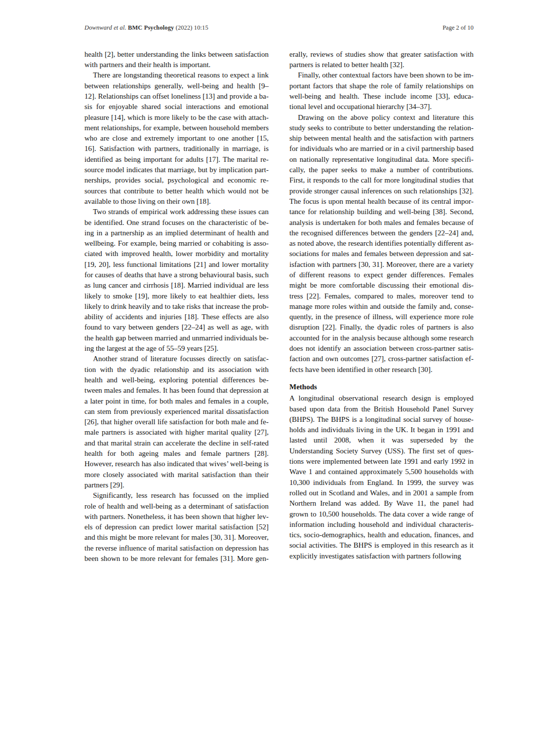Downward et al. BMC Psychology (2022) 10:15
Page 2 of 10
health [2], better understanding the links between satisfaction with partners and their health is important.
There are longstanding theoretical reasons to expect a link between relationships generally, well-being and health [9–12]. Relationships can offset loneliness [13] and provide a basis for enjoyable shared social interactions and emotional pleasure [14], which is more likely to be the case with attachment relationships, for example, between household members who are close and extremely important to one another [15, 16]. Satisfaction with partners, traditionally in marriage, is identified as being important for adults [17]. The marital resource model indicates that marriage, but by implication partnerships, provides social, psychological and economic resources that contribute to better health which would not be available to those living on their own [18].
Two strands of empirical work addressing these issues can be identified. One strand focuses on the characteristic of being in a partnership as an implied determinant of health and wellbeing. For example, being married or cohabiting is associated with improved health, lower morbidity and mortality [19, 20], less functional limitations [21] and lower mortality for causes of deaths that have a strong behavioural basis, such as lung cancer and cirrhosis [18]. Married individual are less likely to smoke [19], more likely to eat healthier diets, less likely to drink heavily and to take risks that increase the probability of accidents and injuries [18]. These effects are also found to vary between genders [22–24] as well as age, with the health gap between married and unmarried individuals being the largest at the age of 55–59 years [25].
Another strand of literature focusses directly on satisfaction with the dyadic relationship and its association with health and well-being, exploring potential differences between males and females. It has been found that depression at a later point in time, for both males and females in a couple, can stem from previously experienced marital dissatisfaction [26], that higher overall life satisfaction for both male and female partners is associated with higher marital quality [27], and that marital strain can accelerate the decline in self-rated health for both ageing males and female partners [28]. However, research has also indicated that wives’ well-being is more closely associated with marital satisfaction than their partners [29].
Significantly, less research has focussed on the implied role of health and well-being as a determinant of satisfaction with partners. Nonetheless, it has been shown that higher levels of depression can predict lower marital satisfaction [52] and this might be more relevant for males [30, 31]. Moreover, the reverse influence of marital satisfaction on depression has been shown to be more relevant for females [31]. More generally, reviews of studies show that greater satisfaction with partners is related to better health [32].
Finally, other contextual factors have been shown to be important factors that shape the role of family relationships on well-being and health. These include income [33], educational level and occupational hierarchy [34–37].
Drawing on the above policy context and literature this study seeks to contribute to better understanding the relationship between mental health and the satisfaction with partners for individuals who are married or in a civil partnership based on nationally representative longitudinal data. More specifically, the paper seeks to make a number of contributions. First, it responds to the call for more longitudinal studies that provide stronger causal inferences on such relationships [32]. The focus is upon mental health because of its central importance for relationship building and well-being [38]. Second, analysis is undertaken for both males and females because of the recognised differences between the genders [22–24] and, as noted above, the research identifies potentially different associations for males and females between depression and satisfaction with partners [30, 31]. Moreover, there are a variety of different reasons to expect gender differences. Females might be more comfortable discussing their emotional distress [22]. Females, compared to males, moreover tend to manage more roles within and outside the family and, consequently, in the presence of illness, will experience more role disruption [22]. Finally, the dyadic roles of partners is also accounted for in the analysis because although some research does not identify an association between cross-partner satisfaction and own outcomes [27], cross-partner satisfaction effects have been identified in other research [30].
Methods
A longitudinal observational research design is employed based upon data from the British Household Panel Survey (BHPS). The BHPS is a longitudinal social survey of households and individuals living in the UK. It began in 1991 and lasted until 2008, when it was superseded by the Understanding Society Survey (USS). The first set of questions were implemented between late 1991 and early 1992 in Wave 1 and contained approximately 5,500 households with 10,300 individuals from England. In 1999, the survey was rolled out in Scotland and Wales, and in 2001 a sample from Northern Ireland was added. By Wave 11, the panel had grown to 10,500 households. The data cover a wide range of information including household and individual characteristics, socio-demographics, health and education, finances, and social activities. The BHPS is employed in this research as it explicitly investigates satisfaction with partners following